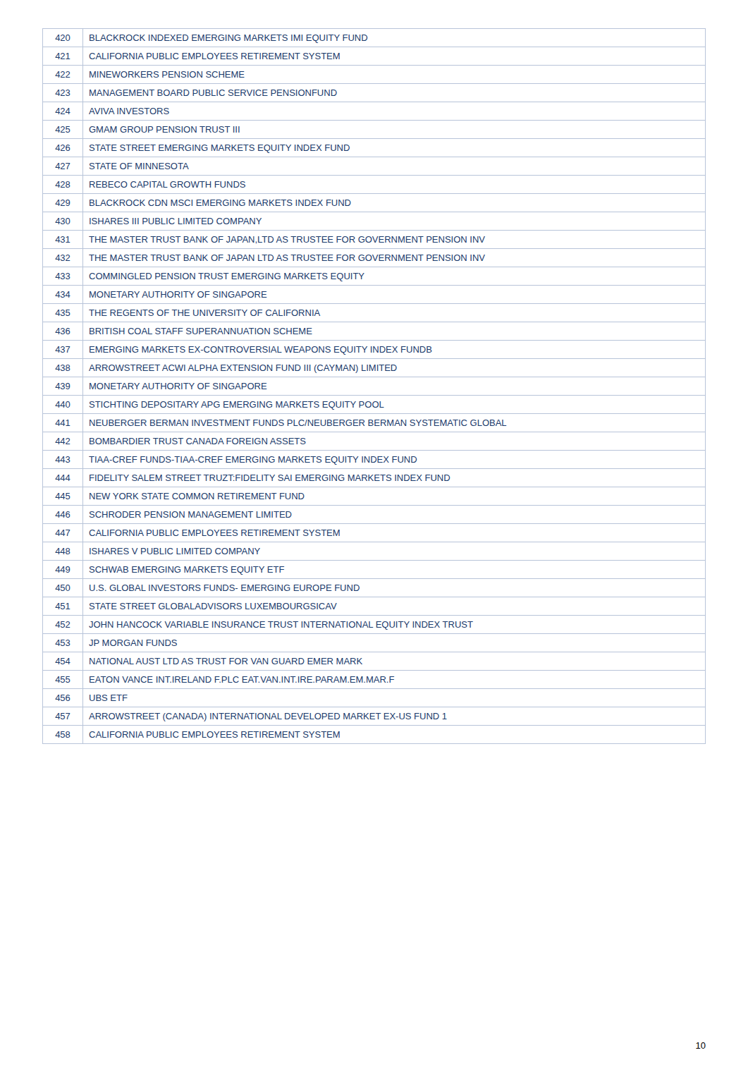| 420 | BLACKROCK INDEXED EMERGING MARKETS IMI EQUITY FUND |
| 421 | CALIFORNIA PUBLIC EMPLOYEES RETIREMENT SYSTEM |
| 422 | MINEWORKERS PENSION SCHEME |
| 423 | MANAGEMENT BOARD PUBLIC SERVICE PENSIONFUND |
| 424 | AVIVA INVESTORS |
| 425 | GMAM GROUP PENSION TRUST III |
| 426 | STATE STREET EMERGING MARKETS EQUITY INDEX FUND |
| 427 | STATE OF MINNESOTA |
| 428 | REBECO CAPITAL GROWTH FUNDS |
| 429 | BLACKROCK CDN MSCI EMERGING MARKETS INDEX FUND |
| 430 | ISHARES III PUBLIC LIMITED COMPANY |
| 431 | THE MASTER TRUST BANK OF JAPAN,LTD AS TRUSTEE FOR GOVERNMENT PENSION INV |
| 432 | THE MASTER TRUST BANK OF JAPAN LTD AS TRUSTEE FOR GOVERNMENT PENSION INV |
| 433 | COMMINGLED PENSION TRUST EMERGING MARKETS EQUITY |
| 434 | MONETARY AUTHORITY OF SINGAPORE |
| 435 | THE REGENTS OF THE UNIVERSITY OF CALIFORNIA |
| 436 | BRITISH COAL STAFF SUPERANNUATION SCHEME |
| 437 | EMERGING MARKETS EX-CONTROVERSIAL WEAPONS EQUITY INDEX FUNDB |
| 438 | ARROWSTREET ACWI ALPHA EXTENSION FUND III (CAYMAN) LIMITED |
| 439 | MONETARY AUTHORITY OF SINGAPORE |
| 440 | STICHTING DEPOSITARY APG EMERGING MARKETS EQUITY POOL |
| 441 | NEUBERGER BERMAN INVESTMENT FUNDS PLC/NEUBERGER BERMAN SYSTEMATIC GLOBAL |
| 442 | BOMBARDIER TRUST CANADA FOREIGN ASSETS |
| 443 | TIAA-CREF FUNDS-TIAA-CREF EMERGING MARKETS EQUITY INDEX FUND |
| 444 | FIDELITY SALEM STREET TRUZT:FIDELITY SAI EMERGING MARKETS INDEX FUND |
| 445 | NEW YORK STATE COMMON RETIREMENT FUND |
| 446 | SCHRODER PENSION MANAGEMENT LIMITED |
| 447 | CALIFORNIA PUBLIC EMPLOYEES RETIREMENT SYSTEM |
| 448 | ISHARES V PUBLIC LIMITED COMPANY |
| 449 | SCHWAB EMERGING MARKETS EQUITY ETF |
| 450 | U.S. GLOBAL INVESTORS FUNDS- EMERGING EUROPE FUND |
| 451 | STATE STREET GLOBALADVISORS LUXEMBOURGSICAV |
| 452 | JOHN HANCOCK VARIABLE INSURANCE TRUST INTERNATIONAL EQUITY INDEX TRUST |
| 453 | JP MORGAN FUNDS |
| 454 | NATIONAL AUST LTD AS TRUST FOR VAN GUARD EMER MARK |
| 455 | EATON VANCE INT.IRELAND F.PLC EAT.VAN.INT.IRE.PARAM.EM.MAR.F |
| 456 | UBS ETF |
| 457 | ARROWSTREET (CANADA) INTERNATIONAL DEVELOPED MARKET EX-US FUND 1 |
| 458 | CALIFORNIA PUBLIC EMPLOYEES RETIREMENT SYSTEM |
10